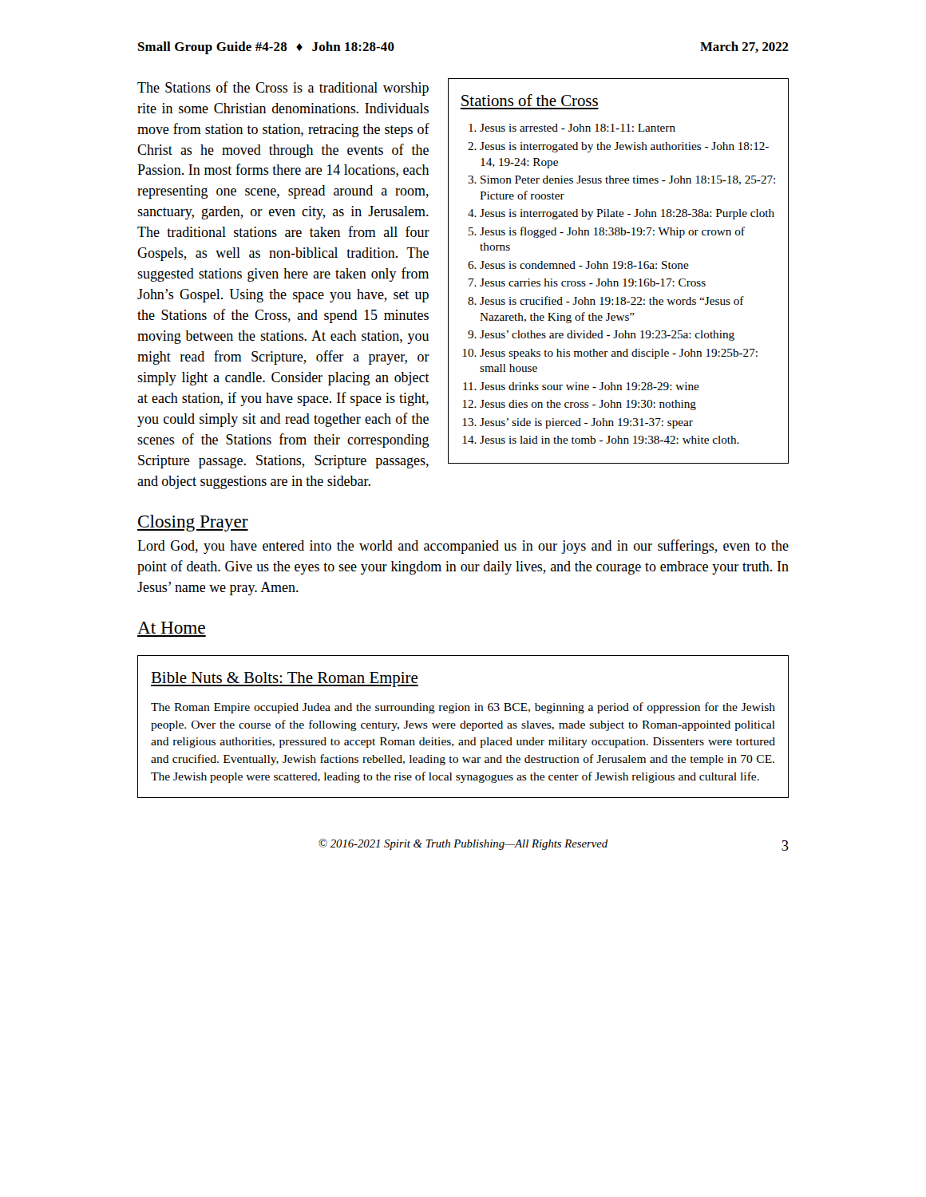Small Group Guide #4-28 ♦ John 18:28-40 March 27, 2022
The Stations of the Cross is a traditional worship rite in some Christian denominations. Individuals move from station to station, retracing the steps of Christ as he moved through the events of the Passion. In most forms there are 14 locations, each representing one scene, spread around a room, sanctuary, garden, or even city, as in Jerusalem. The traditional stations are taken from all four Gospels, as well as non-biblical tradition. The suggested stations given here are taken only from John’s Gospel. Using the space you have, set up the Stations of the Cross, and spend 15 minutes moving between the stations. At each station, you might read from Scripture, offer a prayer, or simply light a candle. Consider placing an object at each station, if you have space. If space is tight, you could simply sit and read together each of the scenes of the Stations from their corresponding Scripture passage. Stations, Scripture passages, and object suggestions are in the sidebar.
Stations of the Cross
Jesus is arrested - John 18:1-11: Lantern
Jesus is interrogated by the Jewish authorities - John 18:12-14, 19-24: Rope
Simon Peter denies Jesus three times - John 18:15-18, 25-27: Picture of rooster
Jesus is interrogated by Pilate - John 18:28-38a: Purple cloth
Jesus is flogged - John 18:38b-19:7: Whip or crown of thorns
Jesus is condemned - John 19:8-16a: Stone
Jesus carries his cross - John 19:16b-17: Cross
Jesus is crucified - John 19:18-22: the words “Jesus of Nazareth, the King of the Jews”
Jesus’ clothes are divided - John 19:23-25a: clothing
Jesus speaks to his mother and disciple - John 19:25b-27: small house
Jesus drinks sour wine - John 19:28-29: wine
Jesus dies on the cross - John 19:30: nothing
Jesus’ side is pierced - John 19:31-37: spear
Jesus is laid in the tomb - John 19:38-42: white cloth.
Closing Prayer
Lord God, you have entered into the world and accompanied us in our joys and in our sufferings, even to the point of death. Give us the eyes to see your kingdom in our daily lives, and the courage to embrace your truth. In Jesus’ name we pray. Amen.
At Home
Bible Nuts & Bolts: The Roman Empire
The Roman Empire occupied Judea and the surrounding region in 63 BCE, beginning a period of oppression for the Jewish people. Over the course of the following century, Jews were deported as slaves, made subject to Roman-appointed political and religious authorities, pressured to accept Roman deities, and placed under military occupation. Dissenters were tortured and crucified. Eventually, Jewish factions rebelled, leading to war and the destruction of Jerusalem and the temple in 70 CE. The Jewish people were scattered, leading to the rise of local synagogues as the center of Jewish religious and cultural life.
© 2016-2021 Spirit & Truth Publishing—All Rights Reserved 3